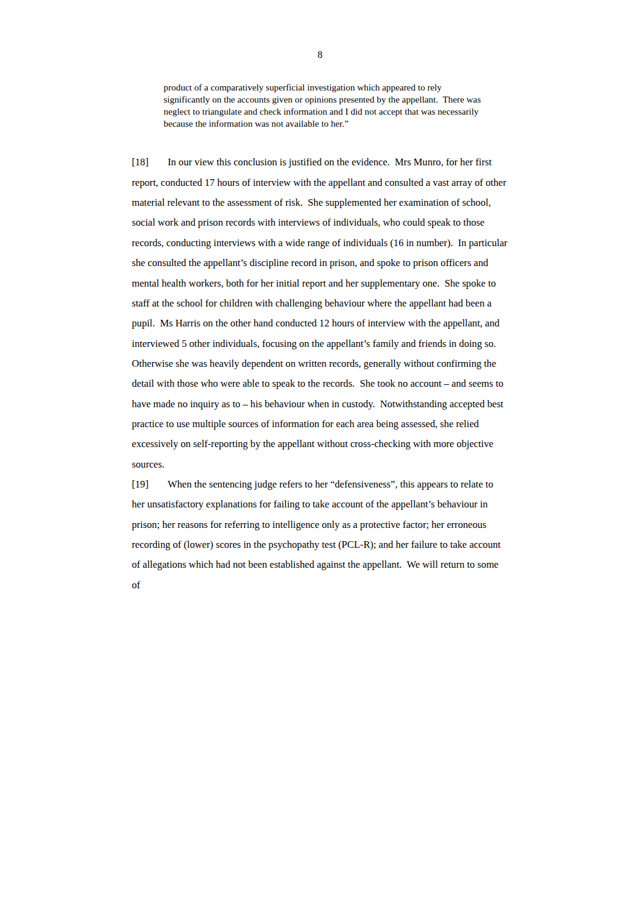8
product of a comparatively superficial investigation which appeared to rely significantly on the accounts given or opinions presented by the appellant. There was neglect to triangulate and check information and I did not accept that was necessarily because the information was not available to her.”
[18] In our view this conclusion is justified on the evidence. Mrs Munro, for her first report, conducted 17 hours of interview with the appellant and consulted a vast array of other material relevant to the assessment of risk. She supplemented her examination of school, social work and prison records with interviews of individuals, who could speak to those records, conducting interviews with a wide range of individuals (16 in number). In particular she consulted the appellant’s discipline record in prison, and spoke to prison officers and mental health workers, both for her initial report and her supplementary one. She spoke to staff at the school for children with challenging behaviour where the appellant had been a pupil. Ms Harris on the other hand conducted 12 hours of interview with the appellant, and interviewed 5 other individuals, focusing on the appellant’s family and friends in doing so. Otherwise she was heavily dependent on written records, generally without confirming the detail with those who were able to speak to the records. She took no account – and seems to have made no inquiry as to – his behaviour when in custody. Notwithstanding accepted best practice to use multiple sources of information for each area being assessed, she relied excessively on self-reporting by the appellant without cross-checking with more objective sources.
[19] When the sentencing judge refers to her “defensiveness”, this appears to relate to her unsatisfactory explanations for failing to take account of the appellant’s behaviour in prison; her reasons for referring to intelligence only as a protective factor; her erroneous recording of (lower) scores in the psychopathy test (PCL-R); and her failure to take account of allegations which had not been established against the appellant. We will return to some of